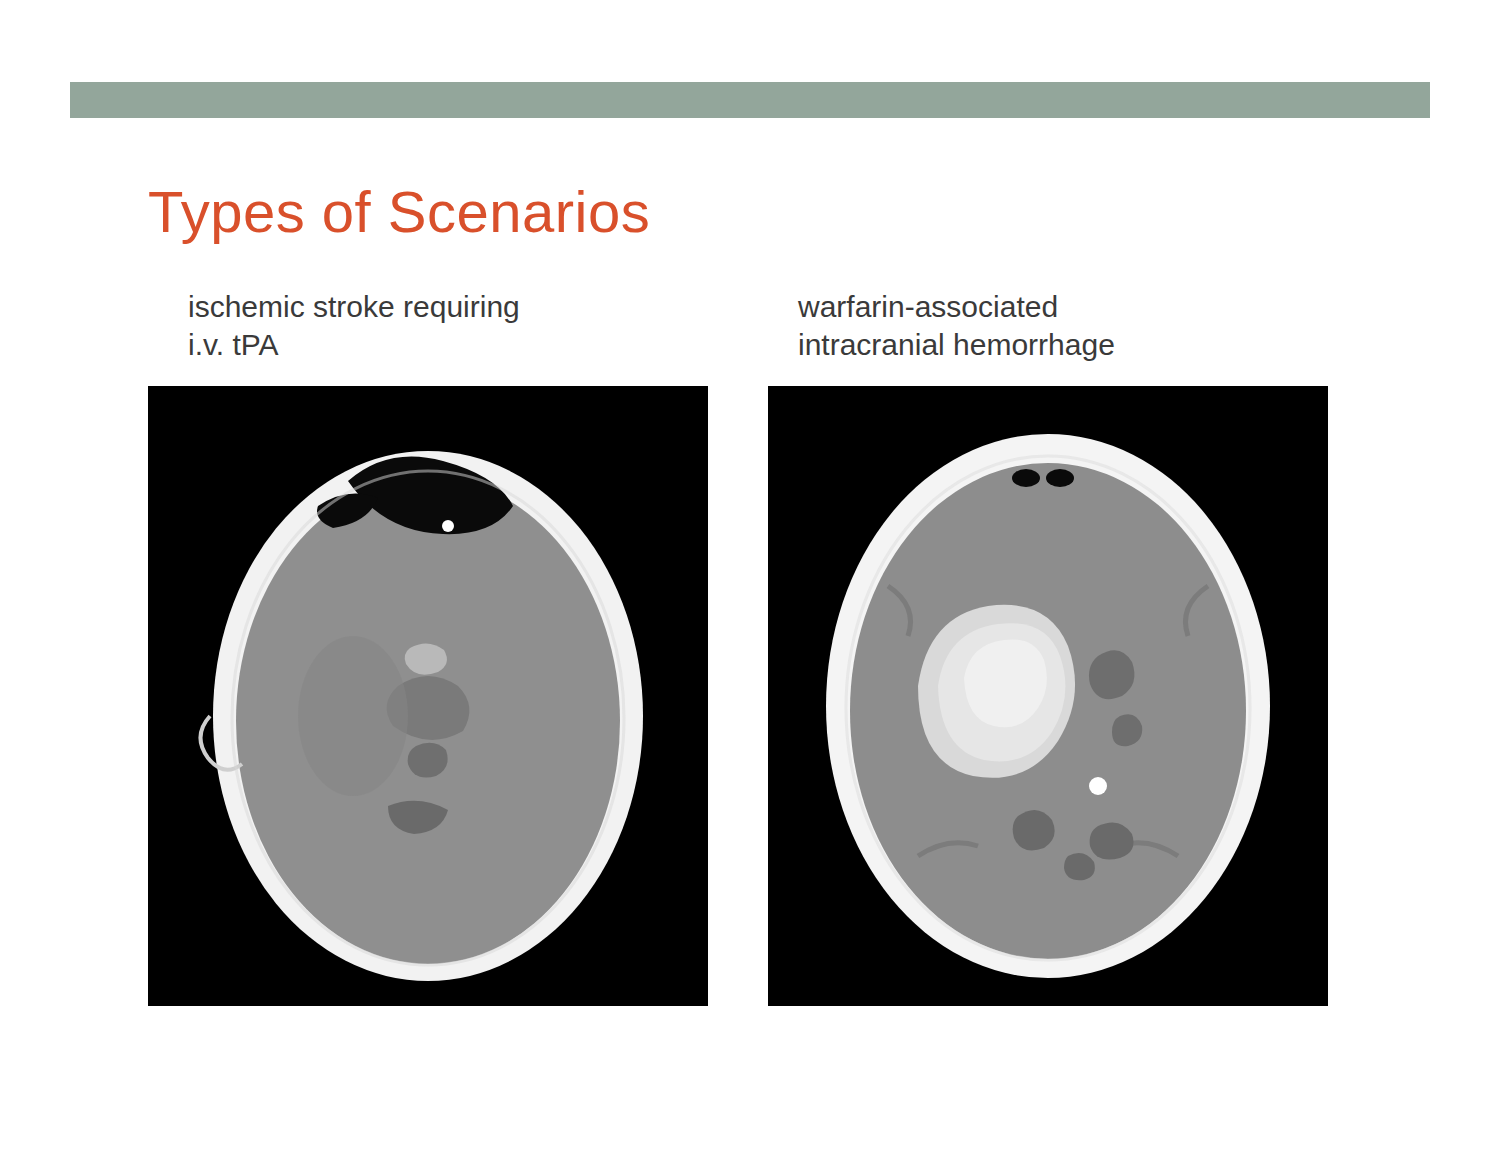Types of Scenarios
ischemic stroke requiring
i.v. tPA
warfarin-associated
intracranial hemorrhage